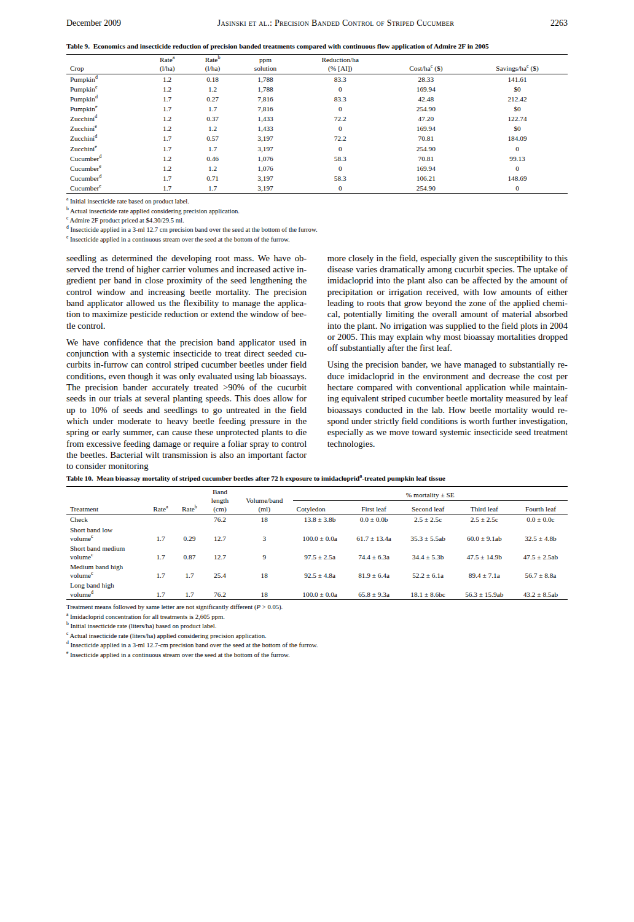December 2009 Jasinski et al.: Precision Banded Control of Striped Cucumber 2263
Table 9. Economics and insecticide reduction of precision banded treatments compared with continuous flow application of Admire 2F in 2005
| Crop | Rate a (l/ha) | Rate b (l/ha) | ppm solution | Reduction/ha (% [AI]) | Cost/ha c ($) | Savings/ha c ($) |
| --- | --- | --- | --- | --- | --- | --- |
| Pumpkin d | 1.2 | 0.18 | 1,788 | 83.3 | 28.33 | 141.61 |
| Pumpkin e | 1.2 | 1.2 | 1,788 | 0 | 169.94 | $0 |
| Pumpkin d | 1.7 | 0.27 | 7,816 | 83.3 | 42.48 | 212.42 |
| Pumpkin e | 1.7 | 1.7 | 7,816 | 0 | 254.90 | $0 |
| Zucchini d | 1.2 | 0.37 | 1,433 | 72.2 | 47.20 | 122.74 |
| Zucchini e | 1.2 | 1.2 | 1,433 | 0 | 169.94 | $0 |
| Zucchini d | 1.7 | 0.57 | 3,197 | 72.2 | 70.81 | 184.09 |
| Zucchini e | 1.7 | 1.7 | 3,197 | 0 | 254.90 | 0 |
| Cucumber d | 1.2 | 0.46 | 1,076 | 58.3 | 70.81 | 99.13 |
| Cucumber e | 1.2 | 1.2 | 1,076 | 0 | 169.94 | 0 |
| Cucumber d | 1.7 | 0.71 | 3,197 | 58.3 | 106.21 | 148.69 |
| Cucumber e | 1.7 | 1.7 | 3,197 | 0 | 254.90 | 0 |
a Initial insecticide rate based on product label.
b Actual insecticide rate applied considering precision application.
c Admire 2F product priced at $4.30/29.5 ml.
d Insecticide applied in a 3-ml 12.7 cm precision band over the seed at the bottom of the furrow.
e Insecticide applied in a continuous stream over the seed at the bottom of the furrow.
seedling as determined the developing root mass. We have observed the trend of higher carrier volumes and increased active ingredient per band in close proximity of the seed lengthening the control window and increasing beetle mortality. The precision band applicator allowed us the flexibility to manage the application to maximize pesticide reduction or extend the window of beetle control.
We have confidence that the precision band applicator used in conjunction with a systemic insecticide to treat direct seeded cucurbits in-furrow can control striped cucumber beetles under field conditions, even though it was only evaluated using lab bioassays. The precision bander accurately treated >90% of the cucurbit seeds in our trials at several planting speeds. This does allow for up to 10% of seeds and seedlings to go untreated in the field which under moderate to heavy beetle feeding pressure in the spring or early summer, can cause these unprotected plants to die from excessive feeding damage or require a foliar spray to control the beetles. Bacterial wilt transmission is also an important factor to consider monitoring
more closely in the field, especially given the susceptibility to this disease varies dramatically among cucurbit species. The uptake of imidacloprid into the plant also can be affected by the amount of precipitation or irrigation received, with low amounts of either leading to roots that grow beyond the zone of the applied chemical, potentially limiting the overall amount of material absorbed into the plant. No irrigation was supplied to the field plots in 2004 or 2005. This may explain why most bioassay mortalities dropped off substantially after the first leaf.
Using the precision bander, we have managed to substantially reduce imidacloprid in the environment and decrease the cost per hectare compared with conventional application while maintaining equivalent striped cucumber beetle mortality measured by leaf bioassays conducted in the lab. How beetle mortality would respond under strictly field conditions is worth further investigation, especially as we move toward systemic insecticide seed treatment technologies.
Table 10. Mean bioassay mortality of striped cucumber beetles after 72 h exposure to imidacloprid a -treated pumpkin leaf tissue
| Treatment | Rate a | Rate b | Band length (cm) | Volume/band (ml) | % mortality ± SE |
| --- | --- | --- | --- | --- | --- |
| Cotyledon | First leaf | Second leaf | Third leaf | Fourth leaf |
| Check | | | 76.2 | 18 | 13.8 ± 3.8b | 0.0 ± 0.0b | 2.5 ± 2.5c | 2.5 ± 2.5c | 0.0 ± 0.0c |
| Short band low volume c | 1.7 | 0.29 | 12.7 | 3 | 100.0 ± 0.0a | 61.7 ± 13.4a | 35.3 ± 5.5ab | 60.0 ± 9.1ab | 32.5 ± 4.8b |
| Short band medium volume c | 1.7 | 0.87 | 12.7 | 9 | 97.5 ± 2.5a | 74.4 ± 6.3a | 34.4 ± 5.3b | 47.5 ± 14.9b | 47.5 ± 2.5ab |
| Medium band high volume c | 1.7 | 1.7 | 25.4 | 18 | 92.5 ± 4.8a | 81.9 ± 6.4a | 52.2 ± 6.1a | 89.4 ± 7.1a | 56.7 ± 8.8a |
| Long band high volume d | 1.7 | 1.7 | 76.2 | 18 | 100.0 ± 0.0a | 65.8 ± 9.3a | 18.1 ± 8.6bc | 56.3 ± 15.9ab | 43.2 ± 8.5ab |
Treatment means followed by same letter are not significantly different (P > 0.05).
a Imidacloprid concentration for all treatments is 2,605 ppm.
b Initial insecticide rate (liters/ha) based on product label.
c Actual insecticide rate (liters/ha) applied considering precision application.
d Insecticide applied in a 3-ml 12.7-cm precision band over the seed at the bottom of the furrow.
e Insecticide applied in a continuous stream over the seed at the bottom of the furrow.